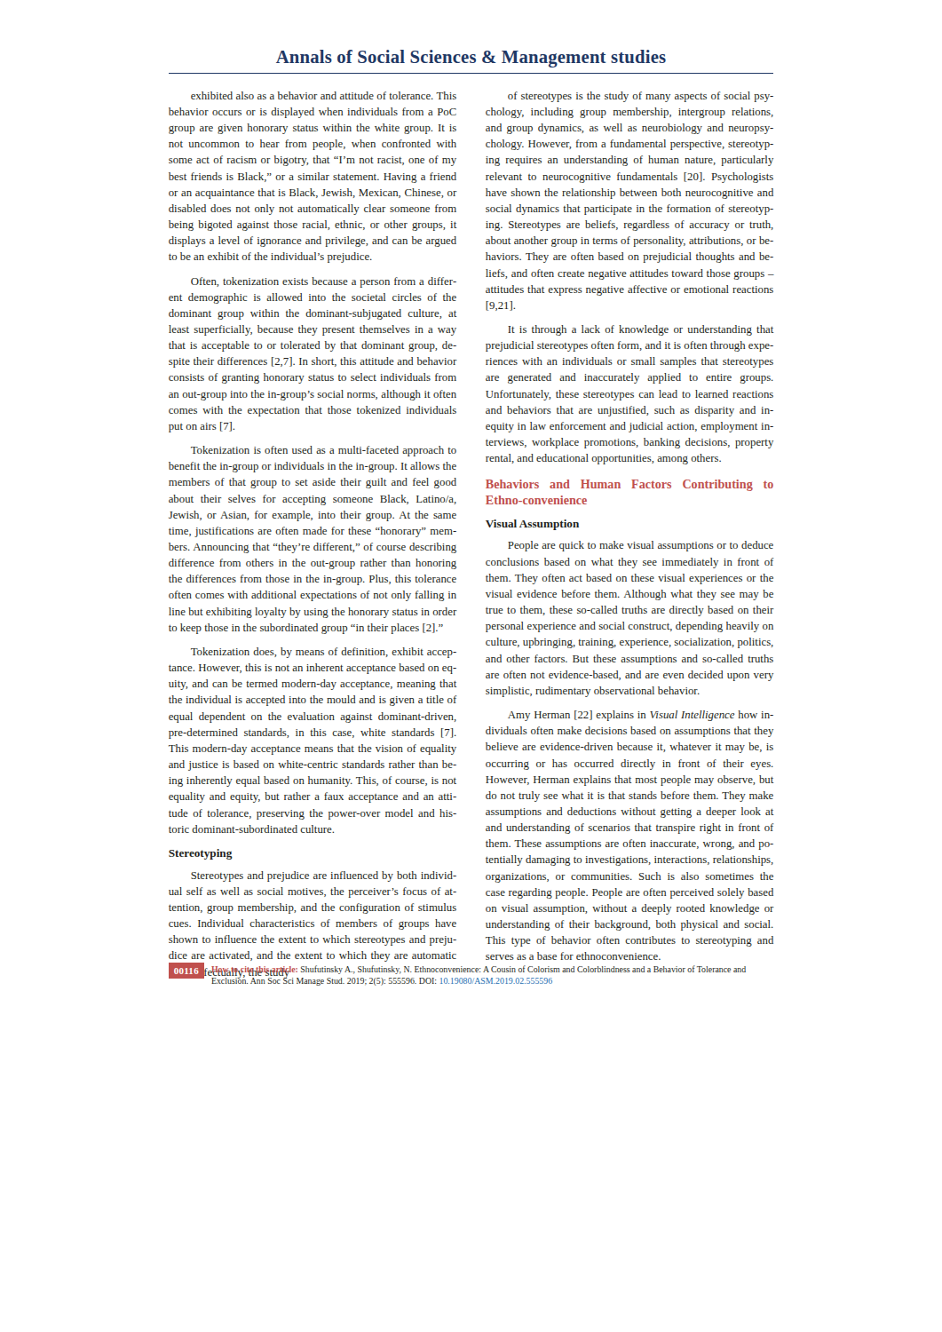Annals of Social Sciences & Management studies
exhibited also as a behavior and attitude of tolerance. This behavior occurs or is displayed when individuals from a PoC group are given honorary status within the white group. It is not uncommon to hear from people, when confronted with some act of racism or bigotry, that “I’m not racist, one of my best friends is Black,” or a similar statement. Having a friend or an acquaintance that is Black, Jewish, Mexican, Chinese, or disabled does not only not automatically clear someone from being bigoted against those racial, ethnic, or other groups, it displays a level of ignorance and privilege, and can be argued to be an exhibit of the individual’s prejudice.
Often, tokenization exists because a person from a different demographic is allowed into the societal circles of the dominant group within the dominant-subjugated culture, at least superficially, because they present themselves in a way that is acceptable to or tolerated by that dominant group, despite their differences [2,7]. In short, this attitude and behavior consists of granting honorary status to select individuals from an out-group into the in-group’s social norms, although it often comes with the expectation that those tokenized individuals put on airs [7].
Tokenization is often used as a multi-faceted approach to benefit the in-group or individuals in the in-group. It allows the members of that group to set aside their guilt and feel good about their selves for accepting someone Black, Latino/a, Jewish, or Asian, for example, into their group. At the same time, justifications are often made for these “honorary” members. Announcing that “they’re different,” of course describing difference from others in the out-group rather than honoring the differences from those in the in-group. Plus, this tolerance often comes with additional expectations of not only falling in line but exhibiting loyalty by using the honorary status in order to keep those in the subordinated group “in their places [2].”
Tokenization does, by means of definition, exhibit acceptance. However, this is not an inherent acceptance based on equity, and can be termed modern-day acceptance, meaning that the individual is accepted into the mould and is given a title of equal dependent on the evaluation against dominant-driven, pre-determined standards, in this case, white standards [7]. This modern-day acceptance means that the vision of equality and justice is based on white-centric standards rather than being inherently equal based on humanity. This, of course, is not equality and equity, but rather a faux acceptance and an attitude of tolerance, preserving the power-over model and historic dominant-subordinated culture.
Stereotyping
Stereotypes and prejudice are influenced by both individual self as well as social motives, the perceiver’s focus of attention, group membership, and the configuration of stimulus cues. Individual characteristics of members of groups have shown to influence the extent to which stereotypes and prejudice are activated, and the extent to which they are automatic [19]. Effectually, the study
of stereotypes is the study of many aspects of social psychology, including group membership, intergroup relations, and group dynamics, as well as neurobiology and neuropsychology. However, from a fundamental perspective, stereotyping requires an understanding of human nature, particularly relevant to neurocognitive fundamentals [20]. Psychologists have shown the relationship between both neurocognitive and social dynamics that participate in the formation of stereotyping. Stereotypes are beliefs, regardless of accuracy or truth, about another group in terms of personality, attributions, or behaviors. They are often based on prejudicial thoughts and beliefs, and often create negative attitudes toward those groups – attitudes that express negative affective or emotional reactions [9,21].
It is through a lack of knowledge or understanding that prejudicial stereotypes often form, and it is often through experiences with an individuals or small samples that stereotypes are generated and inaccurately applied to entire groups. Unfortunately, these stereotypes can lead to learned reactions and behaviors that are unjustified, such as disparity and inequity in law enforcement and judicial action, employment interviews, workplace promotions, banking decisions, property rental, and educational opportunities, among others.
Behaviors and Human Factors Contributing to Ethno-convenience
Visual Assumption
People are quick to make visual assumptions or to deduce conclusions based on what they see immediately in front of them. They often act based on these visual experiences or the visual evidence before them. Although what they see may be true to them, these so-called truths are directly based on their personal experience and social construct, depending heavily on culture, upbringing, training, experience, socialization, politics, and other factors. But these assumptions and so-called truths are often not evidence-based, and are even decided upon very simplistic, rudimentary observational behavior.
Amy Herman [22] explains in Visual Intelligence how individuals often make decisions based on assumptions that they believe are evidence-driven because it, whatever it may be, is occurring or has occurred directly in front of their eyes. However, Herman explains that most people may observe, but do not truly see what it is that stands before them. They make assumptions and deductions without getting a deeper look at and understanding of scenarios that transpire right in front of them. These assumptions are often inaccurate, wrong, and potentially damaging to investigations, interactions, relationships, organizations, or communities. Such is also sometimes the case regarding people. People are often perceived solely based on visual assumption, without a deeply rooted knowledge or understanding of their background, both physical and social. This type of behavior often contributes to stereotyping and serves as a base for ethnoconvenience.
00116
How to cite this article: Shufutinsky A., Shufutinsky, N. Ethnoconvenience: A Cousin of Colorism and Colorblindness and a Behavior of Tolerance and Exclusion. Ann Soc Sci Manage Stud. 2019; 2(5): 555596. DOI: 10.19080/ASM.2019.02.555596